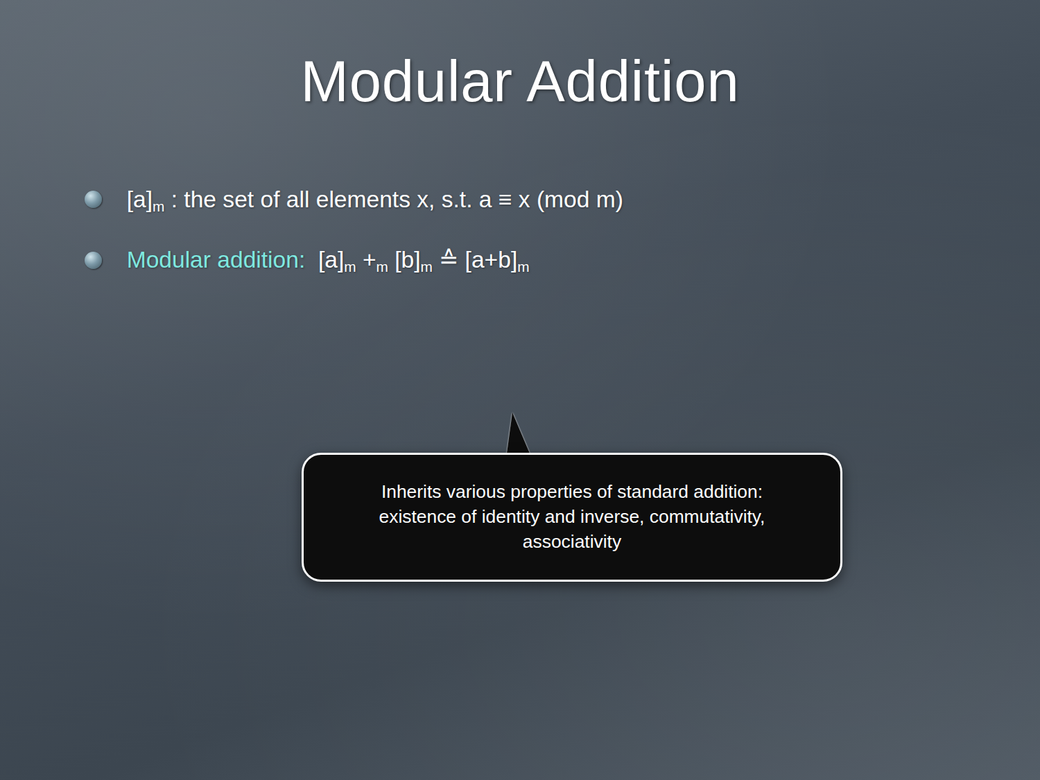Modular Addition
[a]m : the set of all elements x, s.t. a ≡ x (mod m)
Modular addition: [a]m +m [b]m ≙ [a+b]m
Inherits various properties of standard addition:
existence of identity and inverse, commutativity, associativity